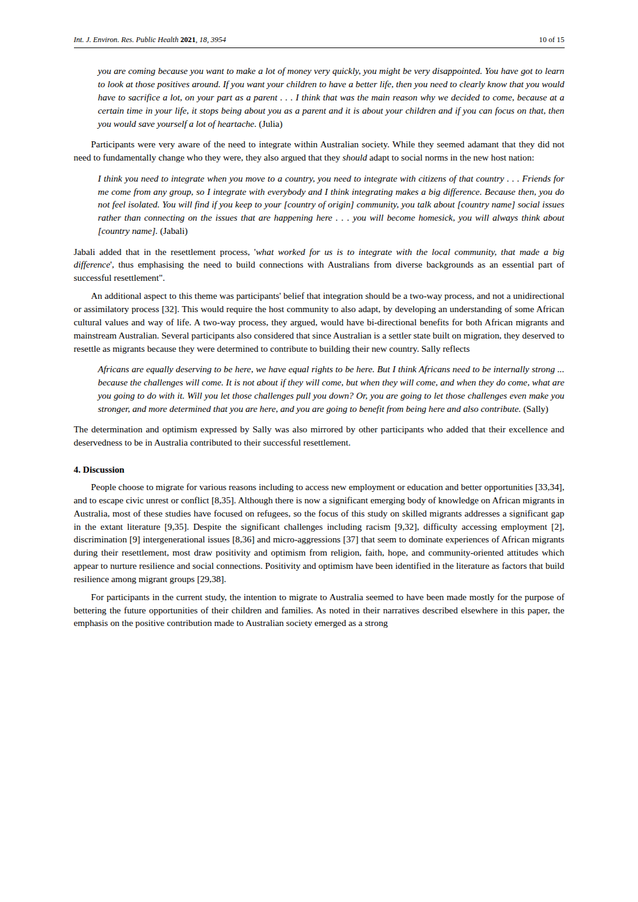Int. J. Environ. Res. Public Health 2021, 18, 3954
10 of 15
you are coming because you want to make a lot of money very quickly, you might be very disappointed. You have got to learn to look at those positives around. If you want your children to have a better life, then you need to clearly know that you would have to sacrifice a lot, on your part as a parent . . . I think that was the main reason why we decided to come, because at a certain time in your life, it stops being about you as a parent and it is about your children and if you can focus on that, then you would save yourself a lot of heartache. (Julia)
Participants were very aware of the need to integrate within Australian society. While they seemed adamant that they did not need to fundamentally change who they were, they also argued that they should adapt to social norms in the new host nation:
I think you need to integrate when you move to a country, you need to integrate with citizens of that country . . . Friends for me come from any group, so I integrate with everybody and I think integrating makes a big difference. Because then, you do not feel isolated. You will find if you keep to your [country of origin] community, you talk about [country name] social issues rather than connecting on the issues that are happening here . . . you will become homesick, you will always think about [country name]. (Jabali)
Jabali added that in the resettlement process, 'what worked for us is to integrate with the local community, that made a big difference', thus emphasising the need to build connections with Australians from diverse backgrounds as an essential part of successful resettlement".
An additional aspect to this theme was participants' belief that integration should be a two-way process, and not a unidirectional or assimilatory process [32]. This would require the host community to also adapt, by developing an understanding of some African cultural values and way of life. A two-way process, they argued, would have bi-directional benefits for both African migrants and mainstream Australian. Several participants also considered that since Australian is a settler state built on migration, they deserved to resettle as migrants because they were determined to contribute to building their new country. Sally reflects
Africans are equally deserving to be here, we have equal rights to be here. But I think Africans need to be internally strong ... because the challenges will come. It is not about if they will come, but when they will come, and when they do come, what are you going to do with it. Will you let those challenges pull you down? Or, you are going to let those challenges even make you stronger, and more determined that you are here, and you are going to benefit from being here and also contribute. (Sally)
The determination and optimism expressed by Sally was also mirrored by other participants who added that their excellence and deservedness to be in Australia contributed to their successful resettlement.
4. Discussion
People choose to migrate for various reasons including to access new employment or education and better opportunities [33,34], and to escape civic unrest or conflict [8,35]. Although there is now a significant emerging body of knowledge on African migrants in Australia, most of these studies have focused on refugees, so the focus of this study on skilled migrants addresses a significant gap in the extant literature [9,35]. Despite the significant challenges including racism [9,32], difficulty accessing employment [2], discrimination [9] intergenerational issues [8,36] and micro-aggressions [37] that seem to dominate experiences of African migrants during their resettlement, most draw positivity and optimism from religion, faith, hope, and community-oriented attitudes which appear to nurture resilience and social connections. Positivity and optimism have been identified in the literature as factors that build resilience among migrant groups [29,38].
For participants in the current study, the intention to migrate to Australia seemed to have been made mostly for the purpose of bettering the future opportunities of their children and families. As noted in their narratives described elsewhere in this paper, the emphasis on the positive contribution made to Australian society emerged as a strong